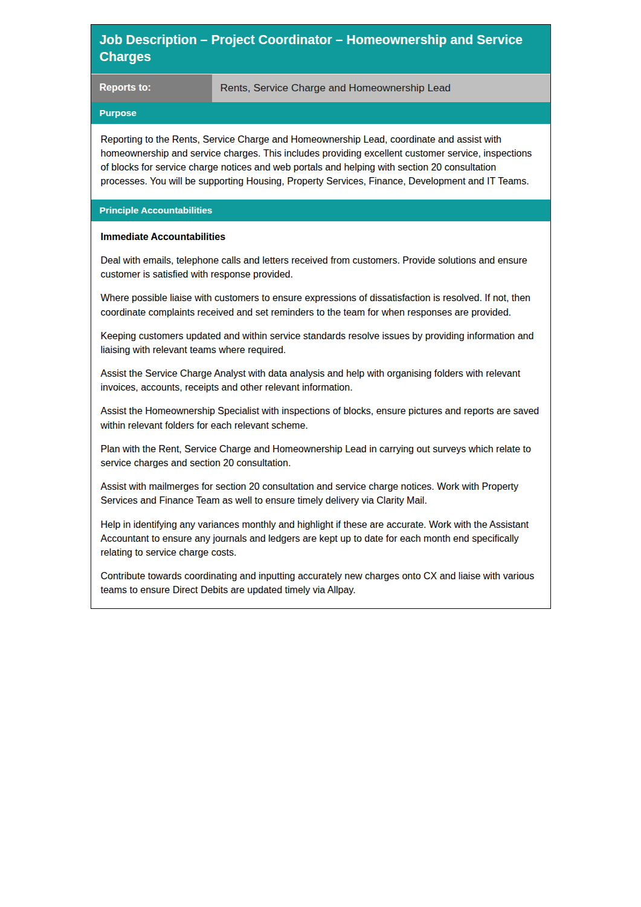Job Description – Project Coordinator – Homeownership and Service Charges
Reports to:
Rents, Service Charge and Homeownership Lead
Purpose
Reporting to the Rents, Service Charge and Homeownership Lead, coordinate and assist with homeownership and service charges. This includes providing excellent customer service, inspections of blocks for service charge notices and web portals and helping with section 20 consultation processes. You will be supporting Housing, Property Services, Finance, Development and IT Teams.
Principle Accountabilities
Immediate Accountabilities
Deal with emails, telephone calls and letters received from customers. Provide solutions and ensure customer is satisfied with response provided.
Where possible liaise with customers to ensure expressions of dissatisfaction is resolved. If not, then coordinate complaints received and set reminders to the team for when responses are provided.
Keeping customers updated and within service standards resolve issues by providing information and liaising with relevant teams where required.
Assist the Service Charge Analyst with data analysis and help with organising folders with relevant invoices, accounts, receipts and other relevant information.
Assist the Homeownership Specialist with inspections of blocks, ensure pictures and reports are saved within relevant folders for each relevant scheme.
Plan with the Rent, Service Charge and Homeownership Lead in carrying out surveys which relate to service charges and section 20 consultation.
Assist with mailmerges for section 20 consultation and service charge notices. Work with Property Services and Finance Team as well to ensure timely delivery via Clarity Mail.
Help in identifying any variances monthly and highlight if these are accurate. Work with the Assistant Accountant to ensure any journals and ledgers are kept up to date for each month end specifically relating to service charge costs.
Contribute towards coordinating and inputting accurately new charges onto CX and liaise with various teams to ensure Direct Debits are updated timely via Allpay.